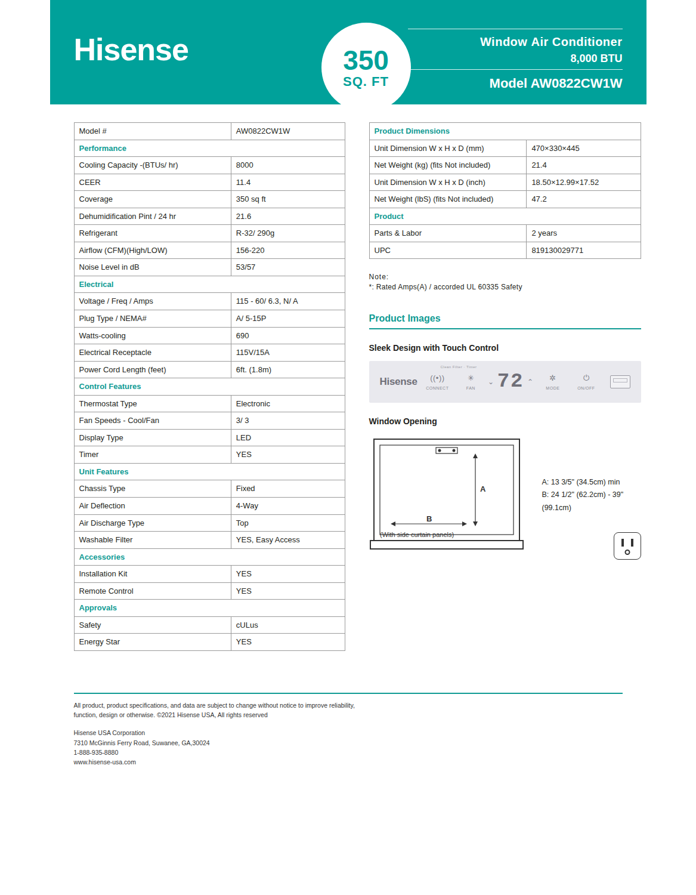Hisense
350 SQ. FT
Window Air Conditioner
8,000 BTU
Model AW0822CW1W
| Model # | AW0822CW1W |
| Performance | |
| Cooling Capacity -(BTUs/ hr) | 8000 |
| CEER | 11.4 |
| Coverage | 350 sq ft |
| Dehumidification Pint / 24 hr | 21.6 |
| Refrigerant | R-32/ 290g |
| Airflow (CFM)(High/LOW) | 156-220 |
| Noise Level in dB | 53/57 |
| Electrical | |
| Voltage / Freq / Amps | 115 - 60/ 6.3, N/ A |
| Plug Type / NEMA# | A/ 5-15P |
| Watts-cooling | 690 |
| Electrical Receptacle | 115V/15A |
| Power Cord Length (feet) | 6ft. (1.8m) |
| Control Features | |
| Thermostat Type | Electronic |
| Fan Speeds - Cool/Fan | 3/ 3 |
| Display Type | LED |
| Timer | YES |
| Unit Features | |
| Chassis Type | Fixed |
| Air Deflection | 4-Way |
| Air Discharge Type | Top |
| Washable Filter | YES, Easy Access |
| Accessories | |
| Installation Kit | YES |
| Remote Control | YES |
| Approvals | |
| Safety | cULus |
| Energy Star | YES |
| Product Dimensions | |
| Unit Dimension W x H x D (mm) | 470×330×445 |
| Net Weight (kg) (fits Not included) | 21.4 |
| Unit Dimension W x H x D (inch) | 18.50×12.99×17.52 |
| Net Weight (lbS) (fits Not included) | 47.2 |
| Product | |
| Parts & Labor | 2 years |
| UPC | 819130029771 |
Note:
*: Rated Amps(A) / accorded UL 60335 Safety
Product Images
Sleek Design with Touch Control
Clean Filter · Timer
Hisense
((•)) CONNECT
✳FAN
⌄
72
⌃
✲MODE
⏻ON/OFF
Window Opening
A B (With side curtain panels)
A: 13 3/5" (34.5cm) min
B: 24 1/2" (62.2cm) - 39"
(99.1cm)
All product, product specifications, and data are subject to change without notice to improve reliability,
function, design or otherwise. ©2021 Hisense USA, All rights reserved
Hisense USA Corporation
7310 McGinnis Ferry Road, Suwanee, GA,30024
1-888-935-8880
www.hisense-usa.com